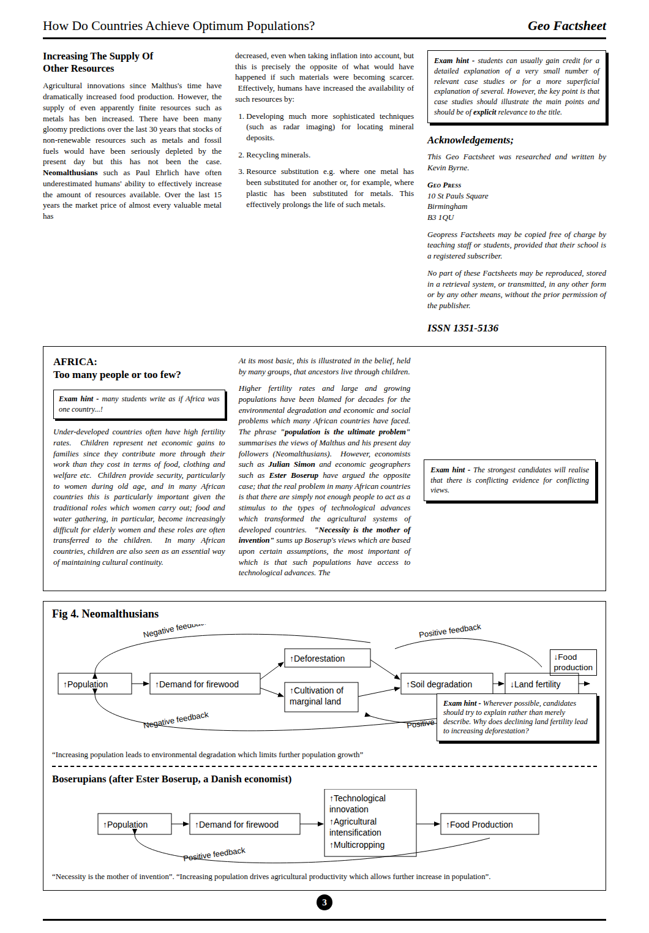How Do Countries Achieve Optimum Populations?
Geo Factsheet
Increasing The Supply Of
Other Resources
Agricultural innovations since Malthus's time have dramatically increased food production. However, the supply of even apparently finite resources such as metals has ben increased. There have been many gloomy predictions over the last 30 years that stocks of non-renewable resources such as metals and fossil fuels would have been seriously depleted by the present day but this has not been the case. Neomalthusians such as Paul Ehrlich have often underestimated humans' ability to effectively increase the amount of resources available. Over the last 15 years the market price of almost every valuable metal has
decreased, even when taking inflation into account, but this is precisely the opposite of what would have happened if such materials were becoming scarcer. Effectively, humans have increased the availability of such resources by:
Developing much more sophisticated techniques (such as radar imaging) for locating mineral deposits.
Recycling minerals.
Resource substitution e.g. where one metal has been substituted for another or, for example, where plastic has been substituted for metals. This effectively prolongs the life of such metals.
Exam hint - students can usually gain credit for a detailed explanation of a very small number of relevant case studies or for a more superficial explanation of several. However, the key point is that case studies should illustrate the main points and should be of explicit relevance to the title.
Acknowledgements;
This Geo Factsheet was researched and written by Kevin Byrne.
Geo Press
10 St Pauls Square
Birmingham
B3 1QU
Geopress Factsheets may be copied free of charge by teaching staff or students, provided that their school is a registered subscriber.
No part of these Factsheets may be reproduced, stored in a retrieval system, or transmitted, in any other form or by any other means, without the prior permission of the publisher.
ISSN 1351-5136
AFRICA:
Too many people or too few?
Exam hint - many students write as if Africa was one country...!
Under-developed countries often have high fertility rates. Children represent net economic gains to families since they contribute more through their work than they cost in terms of food, clothing and welfare etc. Children provide security, particularly to women during old age, and in many African countries this is particularly important given the traditional roles which women carry out; food and water gathering, in particular, become increasingly difficult for elderly women and these roles are often transferred to the children. In many African countries, children are also seen as an essential way of maintaining cultural continuity.
At its most basic, this is illustrated in the belief, held by many groups, that ancestors live through children.
Higher fertility rates and large and growing populations have been blamed for decades for the environmental degradation and economic and social problems which many African countries have faced. The phrase "population is the ultimate problem" summarises the views of Malthus and his present day followers (Neomalthusians). However, economists such as Julian Simon and economic geographers such as Ester Boserup have argued the opposite case; that the real problem in many African countries is that there are simply not enough people to act as a stimulus to the types of technological advances which transformed the agricultural systems of developed countries. "Necessity is the mother of invention" sums up Boserup's views which are based upon certain assumptions, the most important of which is that such populations have access to technological advances. The
Exam hint - The strongest candidates will realise that there is conflicting evidence for conflicting views.
Fig 4. Neomalthusians
↑Population ↑Demand for firewood ↑Deforestation ↑Cultivation of marginal land ↑Soil degradation ↓Land fertility Negative feedback Positive feedback Positive feedback Negative feedback
Food
production
“Increasing population leads to environmental degradation which limits further population growth”
Exam hint - Wherever possible, candidates should try to explain rather than merely describe. Why does declining land fertility lead to increasing deforestation?
Boserupians (after Ester Boserup, a Danish economist)
↑Population ↑Demand for firewood ↑Technological innovation ↑Agricultural intensification ↑Multicropping ↑Food Production Positive feedback
“Necessity is the mother of invention”. “Increasing population drives agricultural productivity which allows further increase in population”.
3